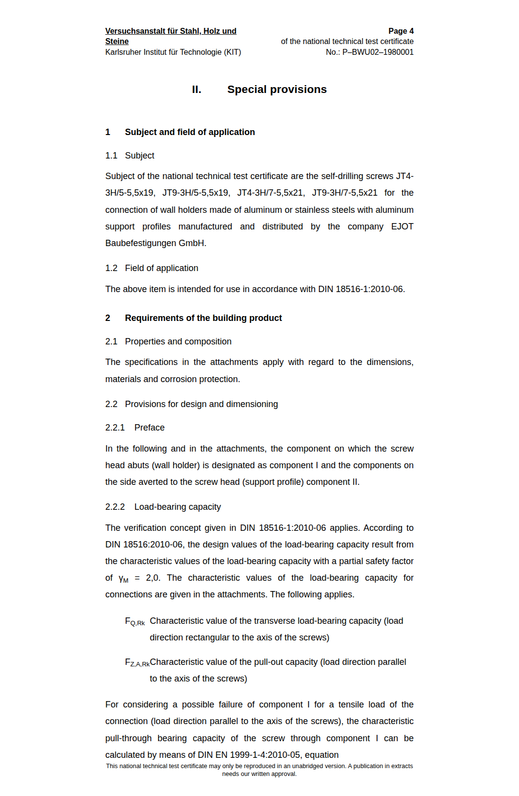| Versuchsanstalt für Stahl, Holz und Steine Karlsruher Institut für Technologie (KIT) | Page 4 of the national technical test certificate No.: P–BWU02–1980001 |
II. Special provisions
1 Subject and field of application
1.1 Subject
Subject of the national technical test certificate are the self-drilling screws JT4-3H/5-5,5x19, JT9-3H/5-5,5x19, JT4-3H/7-5,5x21, JT9-3H/7-5,5x21 for the connection of wall holders made of aluminum or stainless steels with aluminum support profiles manufactured and distributed by the company EJOT Baubefestigungen GmbH.
1.2 Field of application
The above item is intended for use in accordance with DIN 18516-1:2010-06.
2 Requirements of the building product
2.1 Properties and composition
The specifications in the attachments apply with regard to the dimensions, materials and corrosion protection.
2.2 Provisions for design and dimensioning
2.2.1 Preface
In the following and in the attachments, the component on which the screw head abuts (wall holder) is designated as component I and the components on the side averted to the screw head (support profile) component II.
2.2.2 Load-bearing capacity
The verification concept given in DIN 18516-1:2010-06 applies. According to DIN 18516:2010-06, the design values of the load-bearing capacity result from the characteristic values of the load-bearing capacity with a partial safety factor of γM = 2,0. The characteristic values of the load-bearing capacity for connections are given in the attachments. The following applies.
FQ,Rk
Characteristic value of the transverse load-bearing capacity (load direction rectangular to the axis of the screws)
FZ,A,Rk
Characteristic value of the pull-out capacity (load direction parallel to the axis of the screws)
For considering a possible failure of component I for a tensile load of the connection (load direction parallel to the axis of the screws), the characteristic pull-through bearing capacity of the screw through component I can be calculated by means of DIN EN 1999-1-4:2010-05, equation
This national technical test certificate may only be reproduced in an unabridged version. A publication in extracts needs our written approval.